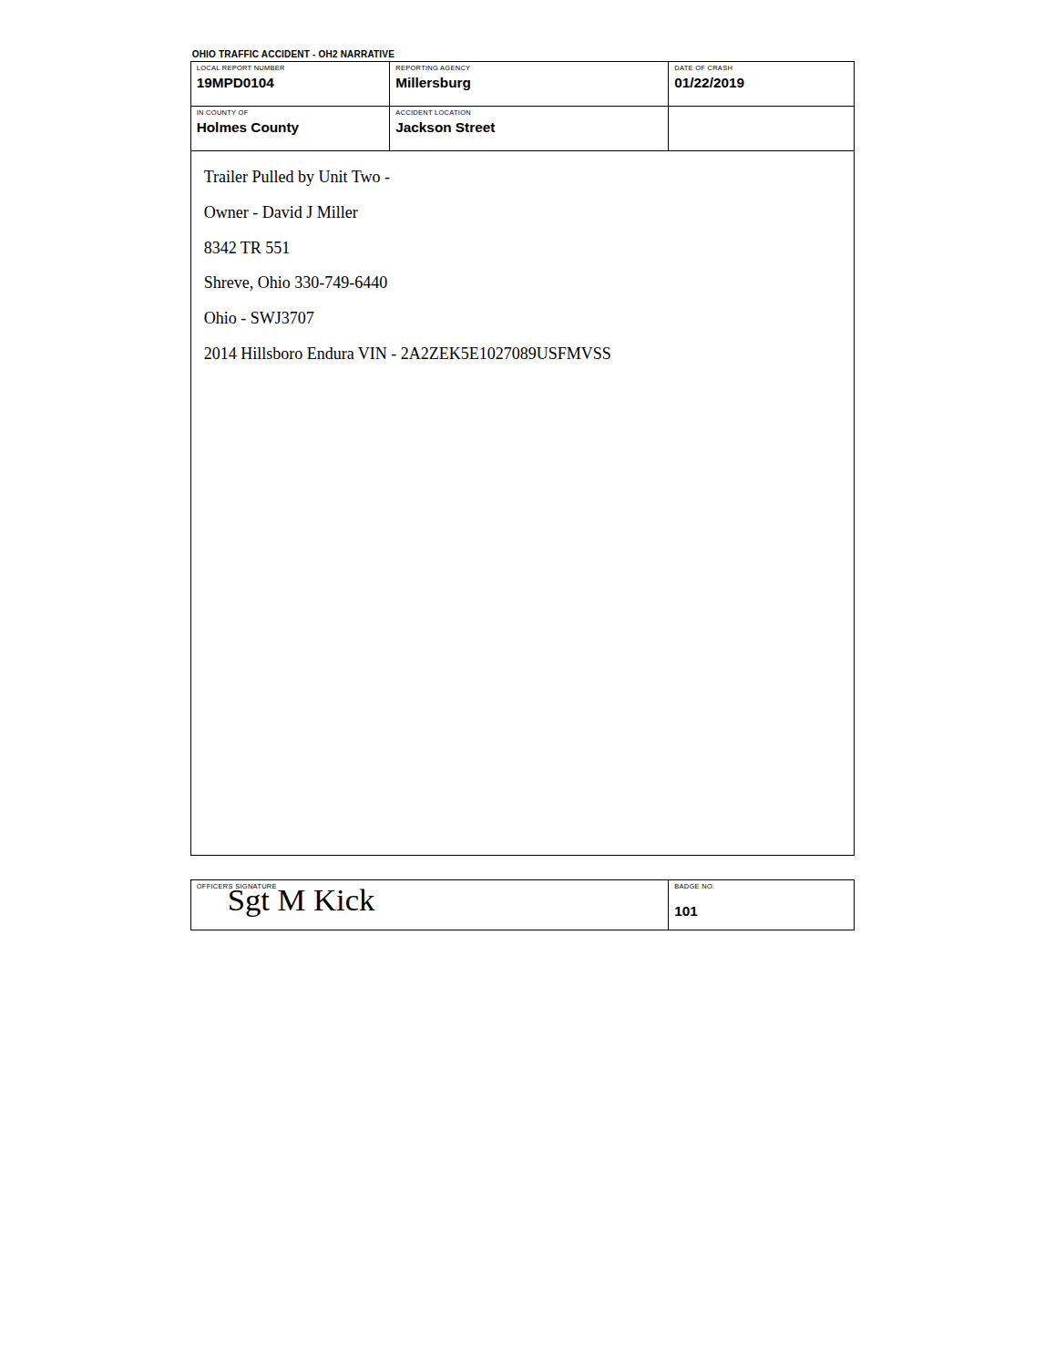OHIO TRAFFIC ACCIDENT - OH2 NARRATIVE
| Local Report Number 19MPD0104 | Reporting Agency Millersburg | Date of Crash 01/22/2019 |
| In County of Holmes County | Accident Location Jackson Street | |
Trailer Pulled by Unit Two -
Owner - David J Miller
8342 TR 551
Shreve, Ohio 330-749-6440
Ohio - SWJ3707
2014 Hillsboro Endura VIN - 2A2ZEK5E1027089USFMVSS
| Officers Signature Sgt M Kick | Badge No. 101 |